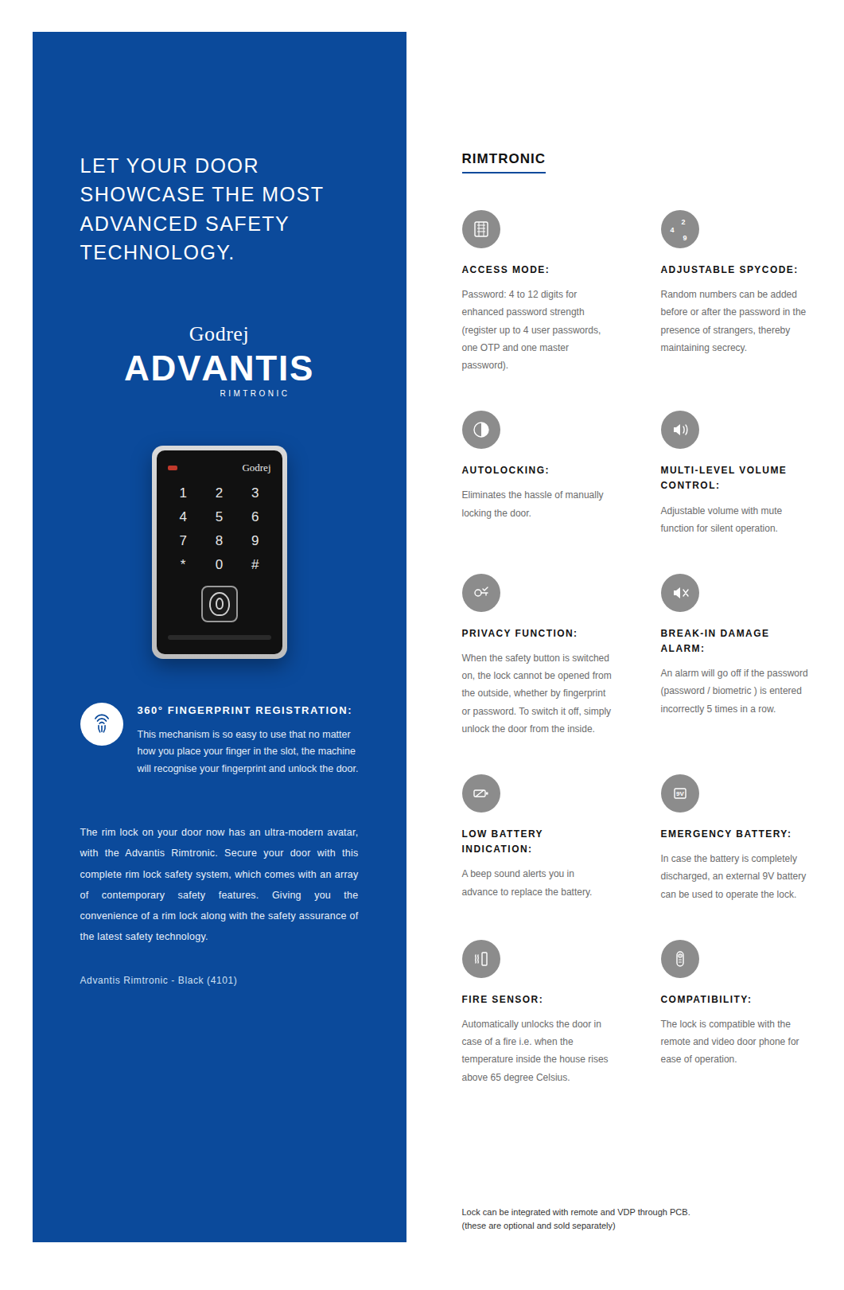Let your door showcase the most advanced safety technology.
Godrej
ADVANTIS
RIMTRONIC
Godrej
123 456 789 *0#
360° Fingerprint Registration:
This mechanism is so easy to use that no matter how you place your finger in the slot, the machine will recognise your fingerprint and unlock the door.
The rim lock on your door now has an ultra-modern avatar, with the Advantis Rimtronic. Secure your door with this complete rim lock safety system, which comes with an array of contemporary safety features. Giving you the convenience of a rim lock along with the safety assurance of the latest safety technology.
Advantis Rimtronic - Black (4101)
RIMTRONIC
Access Mode:
Password: 4 to 12 digits for enhanced password strength (register up to 4 user passwords, one OTP and one master password).
249
Adjustable Spycode:
Random numbers can be added before or after the password in the presence of strangers, thereby maintaining secrecy.
Autolocking:
Eliminates the hassle of manually locking the door.
Multi-Level Volume Control:
Adjustable volume with mute function for silent operation.
Privacy Function:
When the safety button is switched on, the lock cannot be opened from the outside, whether by fingerprint or password. To switch it off, simply unlock the door from the inside.
Break-In Damage Alarm:
An alarm will go off if the password (password / biometric ) is entered incorrectly 5 times in a row.
Low Battery Indication:
A beep sound alerts you in advance to replace the battery.
9V
Emergency Battery:
In case the battery is completely discharged, an external 9V battery can be used to operate the lock.
Fire Sensor:
Automatically unlocks the door in case of a fire i.e. when the temperature inside the house rises above 65 degree Celsius.
Compatibility:
The lock is compatible with the remote and video door phone for ease of operation.
Lock can be integrated with remote and VDP through PCB.
(these are optional and sold separately)